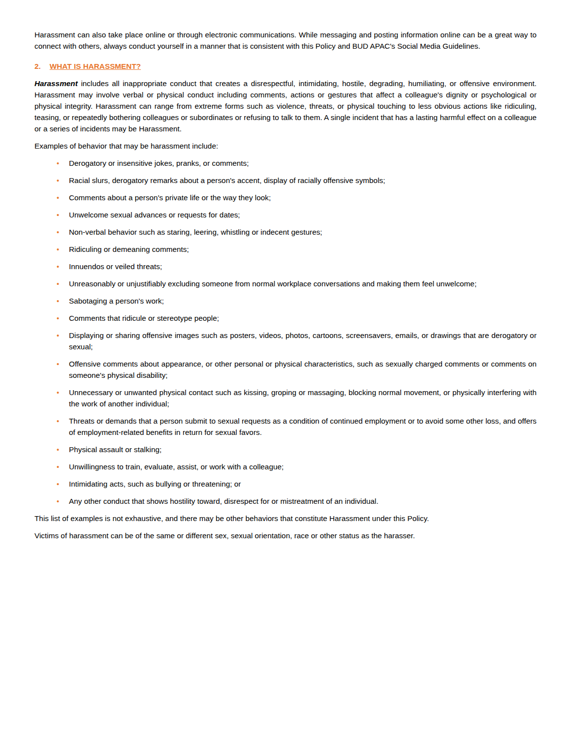Harassment can also take place online or through electronic communications. While messaging and posting information online can be a great way to connect with others, always conduct yourself in a manner that is consistent with this Policy and BUD APAC's Social Media Guidelines.
2. WHAT IS HARASSMENT?
Harassment includes all inappropriate conduct that creates a disrespectful, intimidating, hostile, degrading, humiliating, or offensive environment. Harassment may involve verbal or physical conduct including comments, actions or gestures that affect a colleague's dignity or psychological or physical integrity. Harassment can range from extreme forms such as violence, threats, or physical touching to less obvious actions like ridiculing, teasing, or repeatedly bothering colleagues or subordinates or refusing to talk to them. A single incident that has a lasting harmful effect on a colleague or a series of incidents may be Harassment.
Examples of behavior that may be harassment include:
Derogatory or insensitive jokes, pranks, or comments;
Racial slurs, derogatory remarks about a person's accent, display of racially offensive symbols;
Comments about a person's private life or the way they look;
Unwelcome sexual advances or requests for dates;
Non-verbal behavior such as staring, leering, whistling or indecent gestures;
Ridiculing or demeaning comments;
Innuendos or veiled threats;
Unreasonably or unjustifiably excluding someone from normal workplace conversations and making them feel unwelcome;
Sabotaging a person's work;
Comments that ridicule or stereotype people;
Displaying or sharing offensive images such as posters, videos, photos, cartoons, screensavers, emails, or drawings that are derogatory or sexual;
Offensive comments about appearance, or other personal or physical characteristics, such as sexually charged comments or comments on someone's physical disability;
Unnecessary or unwanted physical contact such as kissing, groping or massaging, blocking normal movement, or physically interfering with the work of another individual;
Threats or demands that a person submit to sexual requests as a condition of continued employment or to avoid some other loss, and offers of employment-related benefits in return for sexual favors.
Physical assault or stalking;
Unwillingness to train, evaluate, assist, or work with a colleague;
Intimidating acts, such as bullying or threatening; or
Any other conduct that shows hostility toward, disrespect for or mistreatment of an individual.
This list of examples is not exhaustive, and there may be other behaviors that constitute Harassment under this Policy.
Victims of harassment can be of the same or different sex, sexual orientation, race or other status as the harasser.